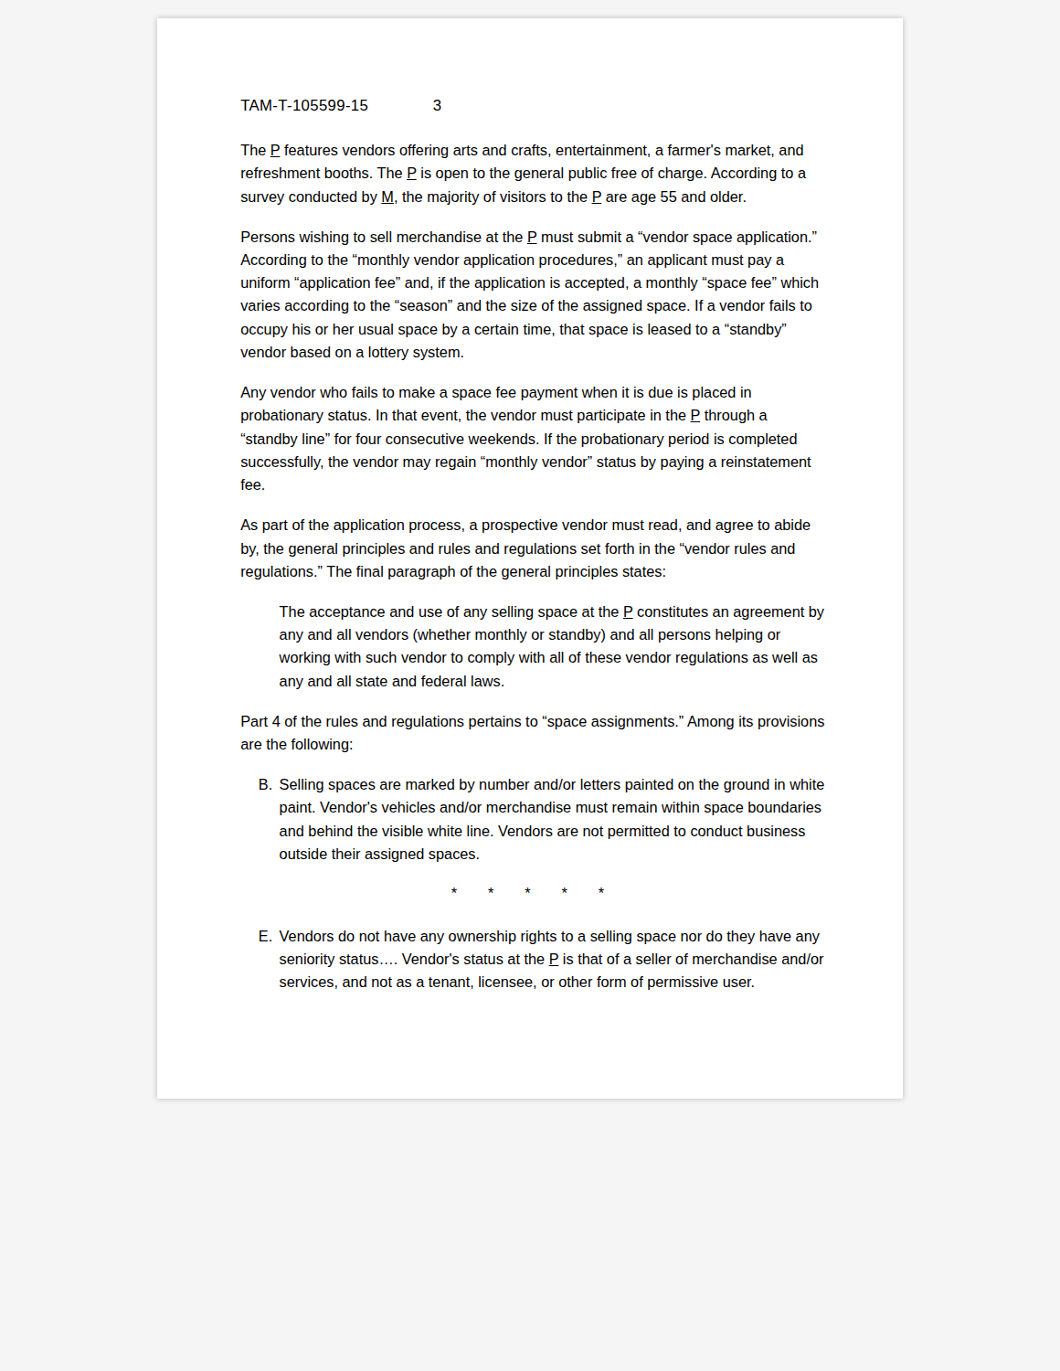TAM-T-105599-15 3
The P features vendors offering arts and crafts, entertainment, a farmer's market, and refreshment booths. The P is open to the general public free of charge. According to a survey conducted by M, the majority of visitors to the P are age 55 and older.
Persons wishing to sell merchandise at the P must submit a “vendor space application.” According to the “monthly vendor application procedures,” an applicant must pay a uniform “application fee” and, if the application is accepted, a monthly “space fee” which varies according to the “season” and the size of the assigned space. If a vendor fails to occupy his or her usual space by a certain time, that space is leased to a “standby” vendor based on a lottery system.
Any vendor who fails to make a space fee payment when it is due is placed in probationary status. In that event, the vendor must participate in the P through a “standby line” for four consecutive weekends. If the probationary period is completed successfully, the vendor may regain “monthly vendor” status by paying a reinstatement fee.
As part of the application process, a prospective vendor must read, and agree to abide by, the general principles and rules and regulations set forth in the “vendor rules and regulations.” The final paragraph of the general principles states:
The acceptance and use of any selling space at the P constitutes an agreement by any and all vendors (whether monthly or standby) and all persons helping or working with such vendor to comply with all of these vendor regulations as well as any and all state and federal laws.
Part 4 of the rules and regulations pertains to “space assignments.” Among its provisions are the following:
B. Selling spaces are marked by number and/or letters painted on the ground in white paint. Vendor's vehicles and/or merchandise must remain within space boundaries and behind the visible white line. Vendors are not permitted to conduct business outside their assigned spaces.
* * * * *
E. Vendors do not have any ownership rights to a selling space nor do they have any seniority status…. Vendor's status at the P is that of a seller of merchandise and/or services, and not as a tenant, licensee, or other form of permissive user.